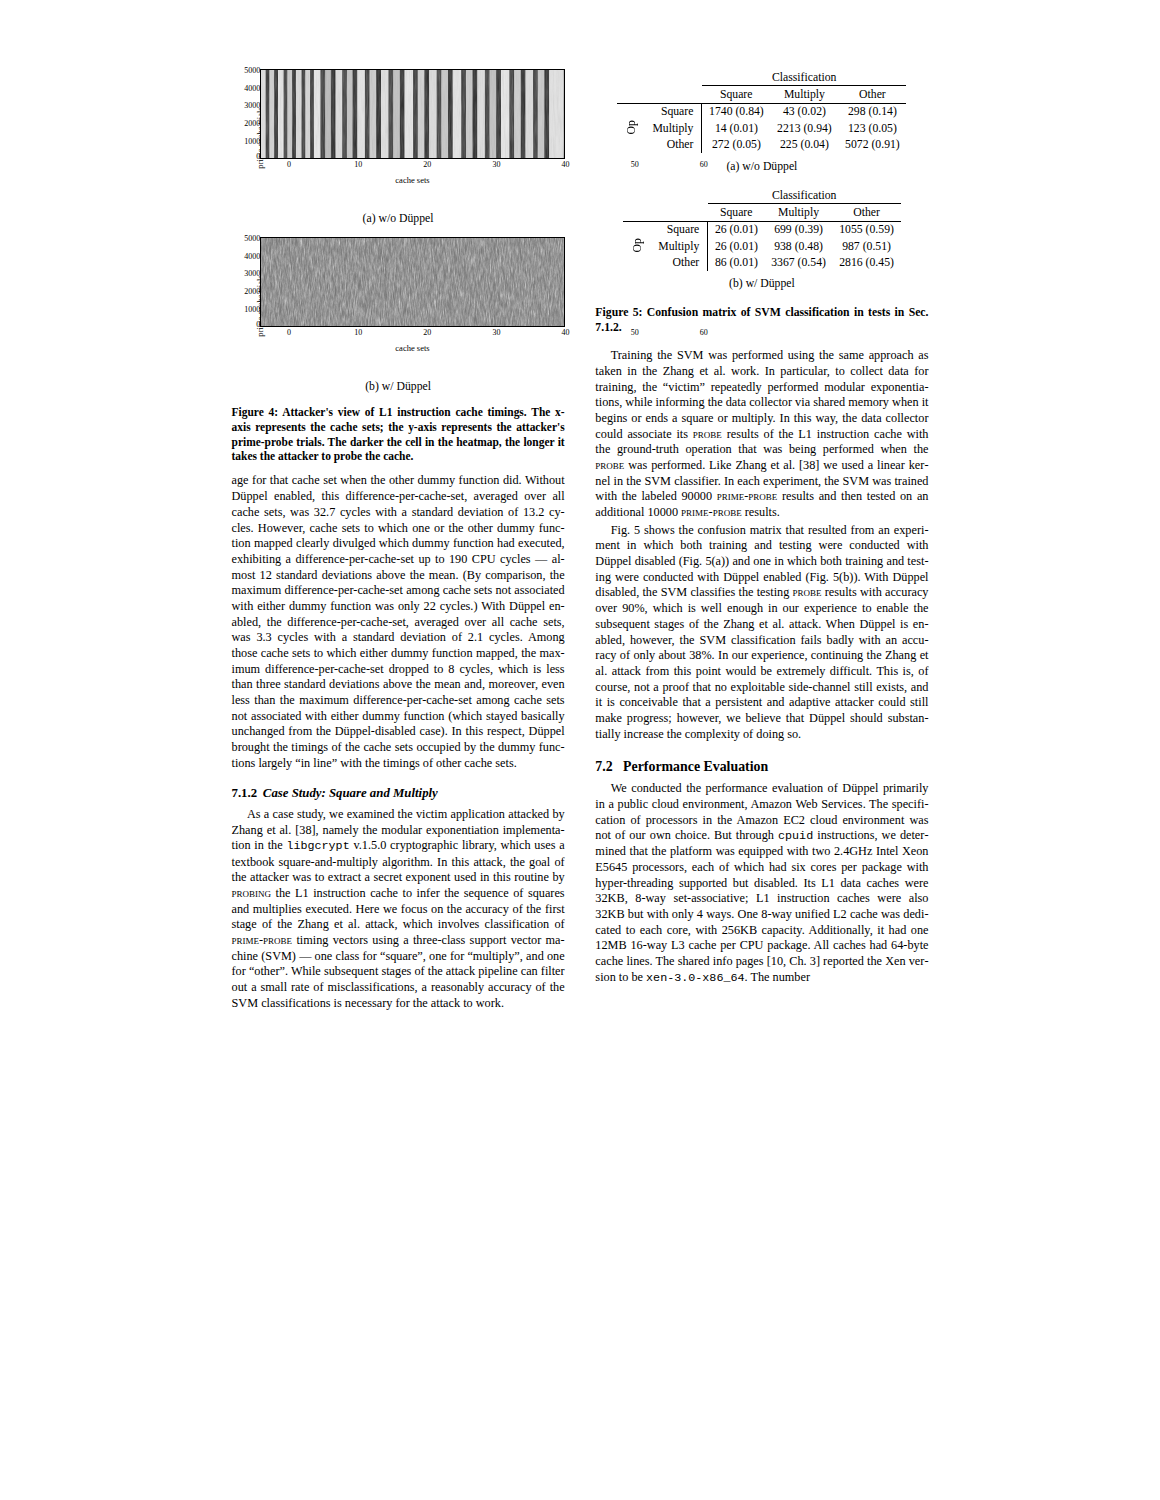prime-probe trials
5000 4000 3000 2000 1000 0
0 10 20 30 40 50 60
cache sets
(a) w/o Düppel
prime-probe trials
5000 4000 3000 2000 1000 0
0 10 20 30 40 50 60
cache sets
(b) w/ Düppel
Figure 4: Attacker's view of L1 instruction cache timings. The x-axis represents the cache sets; the y-axis represents the attacker's prime-probe trials. The darker the cell in the heatmap, the longer it takes the attacker to probe the cache.
age for that cache set when the other dummy function did. Without Düppel enabled, this difference-per-cache-set, averaged over all cache sets, was 32.7 cycles with a standard deviation of 13.2 cycles. However, cache sets to which one or the other dummy function mapped clearly divulged which dummy function had executed, exhibiting a difference-per-cache-set up to 190 CPU cycles — almost 12 standard deviations above the mean. (By comparison, the maximum difference-per-cache-set among cache sets not associated with either dummy function was only 22 cycles.) With Düppel enabled, the difference-per-cache-set, averaged over all cache sets, was 3.3 cycles with a standard deviation of 2.1 cycles. Among those cache sets to which either dummy function mapped, the maximum difference-per-cache-set dropped to 8 cycles, which is less than three standard deviations above the mean and, moreover, even less than the maximum difference-per-cache-set among cache sets not associated with either dummy function (which stayed basically unchanged from the Düppel-disabled case). In this respect, Düppel brought the timings of the cache sets occupied by the dummy functions largely “in line” with the timings of other cache sets.
7.1.2 Case Study: Square and Multiply
As a case study, we examined the victim application attacked by Zhang et al. [38], namely the modular exponentiation implementation in the libgcrypt v.1.5.0 cryptographic library, which uses a textbook square-and-multiply algorithm. In this attack, the goal of the attacker was to extract a secret exponent used in this routine by probing the L1 instruction cache to infer the sequence of squares and multiplies executed. Here we focus on the accuracy of the first stage of the Zhang et al. attack, which involves classification of prime-probe timing vectors using a three-class support vector machine (SVM) — one class for “square”, one for “multiply”, and one for “other”. While subsequent stages of the attack pipeline can filter out a small rate of misclassifications, a reasonably accuracy of the SVM classifications is necessary for the attack to work.
| | | Classification |
| | | Square | Multiply | Other |
| Op | Square | 1740 (0.84) | 43 (0.02) | 298 (0.14) |
| Multiply | 14 (0.01) | 2213 (0.94) | 123 (0.05) |
| Other | 272 (0.05) | 225 (0.04) | 5072 (0.91) |
(a) w/o Düppel
| | | Classification |
| | | Square | Multiply | Other |
| Op | Square | 26 (0.01) | 699 (0.39) | 1055 (0.59) |
| Multiply | 26 (0.01) | 938 (0.48) | 987 (0.51) |
| Other | 86 (0.01) | 3367 (0.54) | 2816 (0.45) |
(b) w/ Düppel
Figure 5: Confusion matrix of SVM classification in tests in Sec. 7.1.2.
Training the SVM was performed using the same approach as taken in the Zhang et al. work. In particular, to collect data for training, the “victim” repeatedly performed modular exponentiations, while informing the data collector via shared memory when it begins or ends a square or multiply. In this way, the data collector could associate its probe results of the L1 instruction cache with the ground-truth operation that was being performed when the probe was performed. Like Zhang et al. [38] we used a linear kernel in the SVM classifier. In each experiment, the SVM was trained with the labeled 90000 prime-probe results and then tested on an additional 10000 prime-probe results.
Fig. 5 shows the confusion matrix that resulted from an experiment in which both training and testing were conducted with Düppel disabled (Fig. 5(a)) and one in which both training and testing were conducted with Düppel enabled (Fig. 5(b)). With Düppel disabled, the SVM classifies the testing probe results with accuracy over 90%, which is well enough in our experience to enable the subsequent stages of the Zhang et al. attack. When Düppel is enabled, however, the SVM classification fails badly with an accuracy of only about 38%. In our experience, continuing the Zhang et al. attack from this point would be extremely difficult. This is, of course, not a proof that no exploitable side-channel still exists, and it is conceivable that a persistent and adaptive attacker could still make progress; however, we believe that Düppel should substantially increase the complexity of doing so.
7.2 Performance Evaluation
We conducted the performance evaluation of Düppel primarily in a public cloud environment, Amazon Web Services. The specification of processors in the Amazon EC2 cloud environment was not of our own choice. But through cpuid instructions, we determined that the platform was equipped with two 2.4GHz Intel Xeon E5645 processors, each of which had six cores per package with hyper-threading supported but disabled. Its L1 data caches were 32KB, 8-way set-associative; L1 instruction caches were also 32KB but with only 4 ways. One 8-way unified L2 cache was dedicated to each core, with 256KB capacity. Additionally, it had one 12MB 16-way L3 cache per CPU package. All caches had 64-byte cache lines. The shared info pages [10, Ch. 3] reported the Xen version to be xen-3.0-x86_64. The number